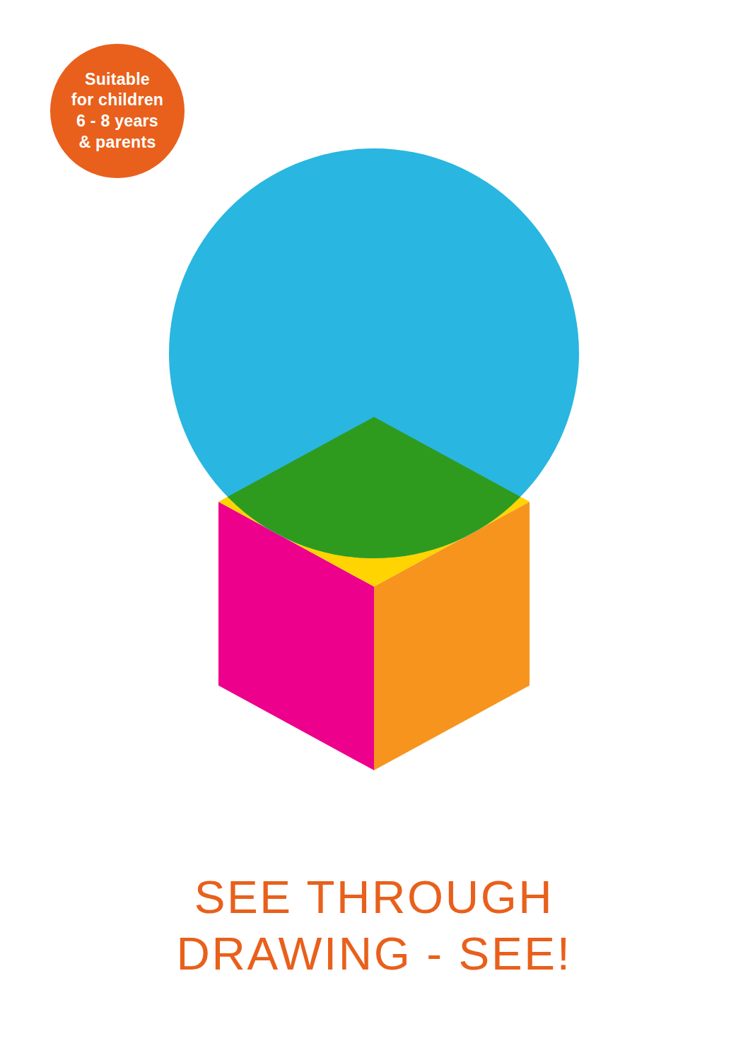Suitable
for children
6 - 8 years
& parents
Geometric illustration of a sphere resting on a cube A cyan circle overlaps the top of an isometric cube. The cube's top face is yellow, its left face magenta and its right face orange. Where the circle overlaps the cube's top face the colour becomes green.
See Through
Drawing - See!